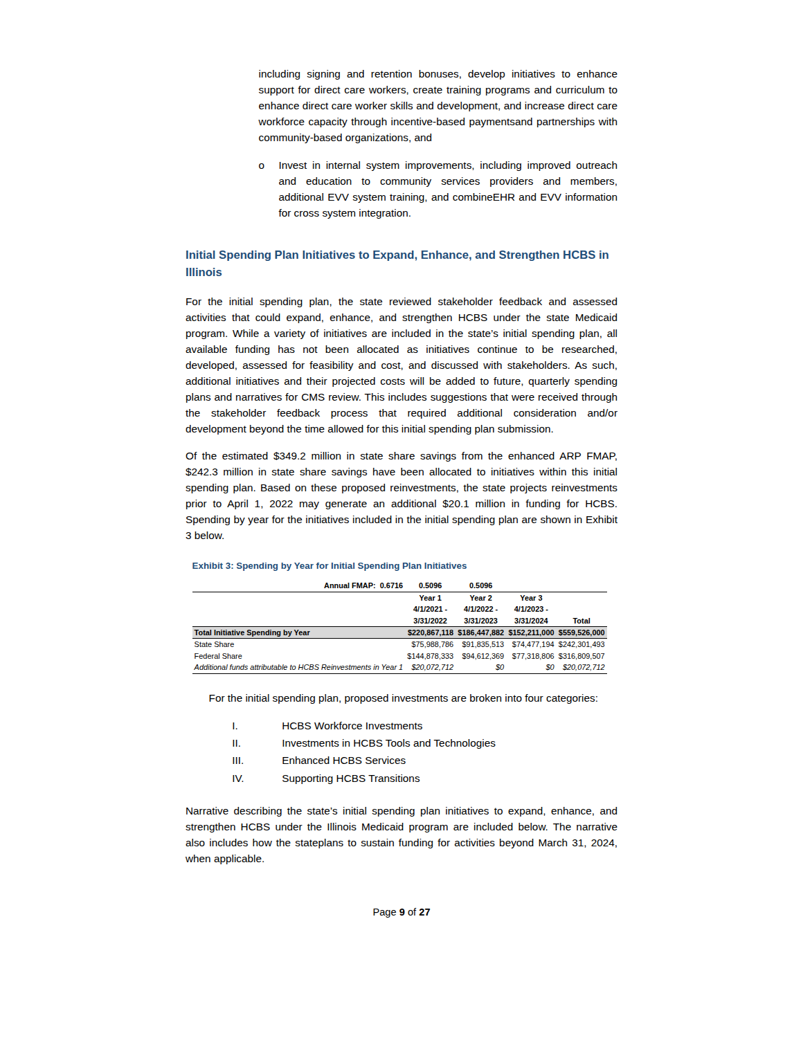including signing and retention bonuses, develop initiatives to enhance support for direct care workers, create training programs and curriculum to enhance direct care worker skills and development, and increase direct care workforce capacity through incentive-based paymentsand partnerships with community-based organizations, and
Invest in internal system improvements, including improved outreach and education to community services providers and members, additional EVV system training, and combineEHR and EVV information for cross system integration.
Initial Spending Plan Initiatives to Expand, Enhance, and Strengthen HCBS in Illinois
For the initial spending plan, the state reviewed stakeholder feedback and assessed activities that could expand, enhance, and strengthen HCBS under the state Medicaid program. While a variety of initiatives are included in the state’s initial spending plan, all available funding has not been allocated as initiatives continue to be researched, developed, assessed for feasibility and cost, and discussed with stakeholders. As such, additional initiatives and their projected costs will be added to future, quarterly spending plans and narratives for CMS review. This includes suggestions that were received through the stakeholder feedback process that required additional consideration and/or development beyond the time allowed for this initial spending plan submission.
Of the estimated $349.2 million in state share savings from the enhanced ARP FMAP, $242.3 million in state share savings have been allocated to initiatives within this initial spending plan. Based on these proposed reinvestments, the state projects reinvestments prior to April 1, 2022 may generate an additional $20.1 million in funding for HCBS. Spending by year for the initiatives included in the initial spending plan are shown in Exhibit 3 below.
Exhibit 3: Spending by Year for Initial Spending Plan Initiatives
| Annual FMAP: 0.6716 | 0.5096 | 0.5096 | | |
| | Year 1 | Year 2 | Year 3 | |
| | 4/1/2021 - | 4/1/2022 - | 4/1/2023 - | |
| | 3/31/2022 | 3/31/2023 | 3/31/2024 | Total |
| Total Initiative Spending by Year | $220,867,118 | $186,447,882 | $152,211,000 | $559,526,000 |
| State Share | $75,988,786 | $91,835,513 | $74,477,194 | $242,301,493 |
| Federal Share | $144,878,333 | $94,612,369 | $77,318,806 | $316,809,507 |
| Additional funds attributable to HCBS Reinvestments in Year 1 | $20,072,712 | $0 | $0 | $20,072,712 |
For the initial spending plan, proposed investments are broken into four categories:
HCBS Workforce Investments
Investments in HCBS Tools and Technologies
Enhanced HCBS Services
Supporting HCBS Transitions
Narrative describing the state’s initial spending plan initiatives to expand, enhance, and strengthen HCBS under the Illinois Medicaid program are included below. The narrative also includes how the stateplans to sustain funding for activities beyond March 31, 2024, when applicable.
Page 9 of 27